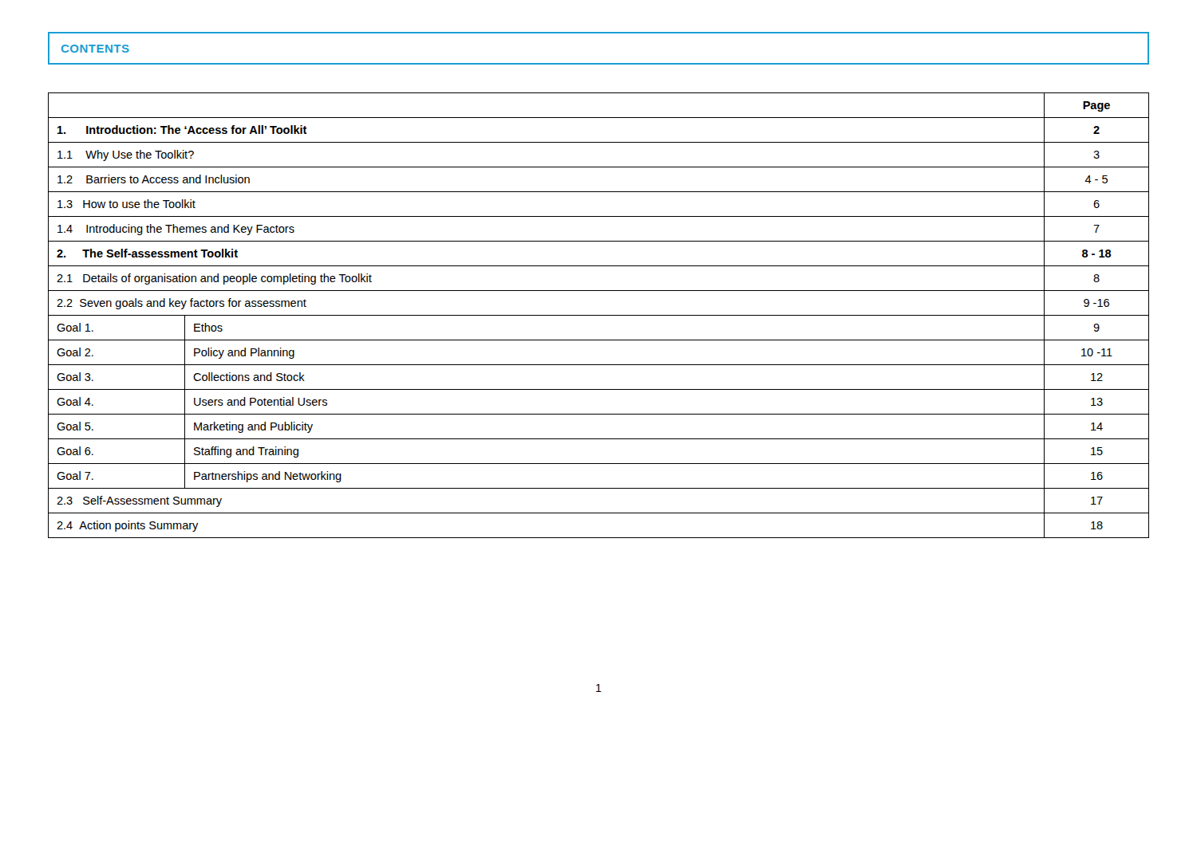CONTENTS
| | Page |
| 1. Introduction: The ‘Access for All’ Toolkit | 2 |
| 1.1 Why Use the Toolkit? | 3 |
| 1.2 Barriers to Access and Inclusion | 4 - 5 |
| 1.3 How to use the Toolkit | 6 |
| 1.4 Introducing the Themes and Key Factors | 7 |
| 2. The Self-assessment Toolkit | 8 - 18 |
| 2.1 Details of organisation and people completing the Toolkit | 8 |
| 2.2 Seven goals and key factors for assessment | 9 -16 |
| / Goal 1. / Ethos / | 9 |
| / Goal 2. / Policy and Planning / | 10 -11 |
| / Goal 3. / Collections and Stock / | 12 |
| / Goal 4. / Users and Potential Users / | 13 |
| / Goal 5. / Marketing and Publicity / | 14 |
| / Goal 6. / Staffing and Training / | 15 |
| / Goal 7. / Partnerships and Networking / | 16 |
| 2.3 Self-Assessment Summary | 17 |
| 2.4 Action points Summary | 18 |
1